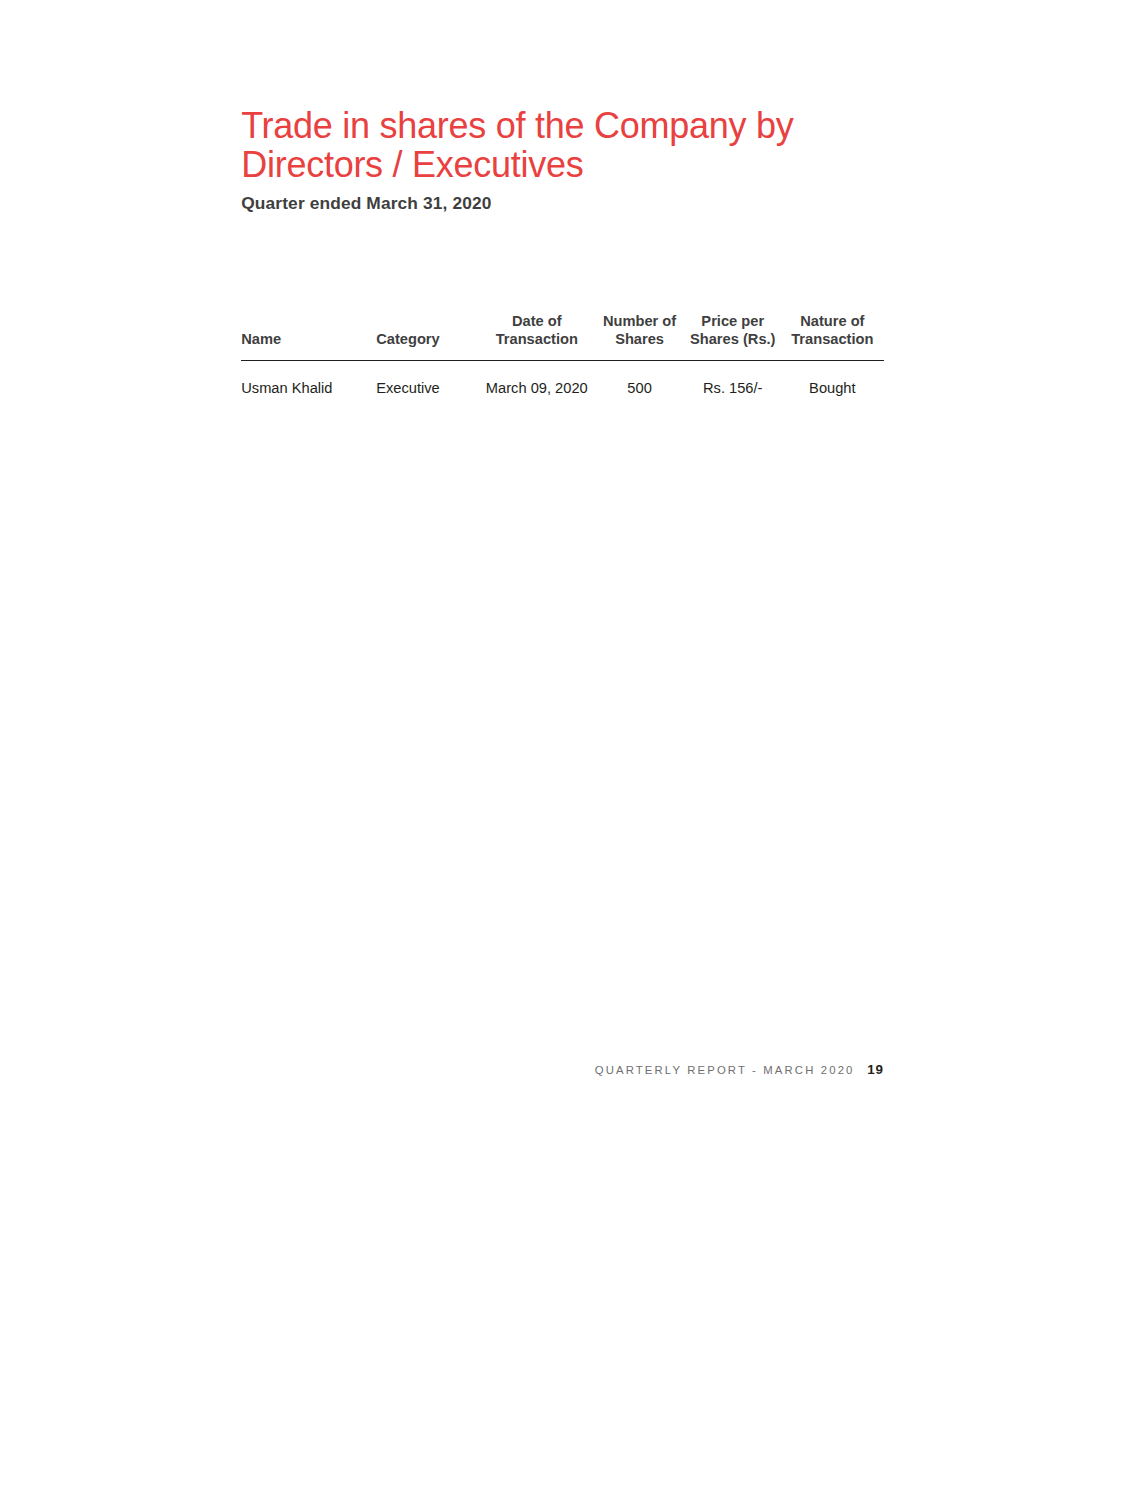Trade in shares of the Company by Directors / Executives
Quarter ended March 31, 2020
| Name | Category | Date of Transaction | Number of Shares | Price per Shares (Rs.) | Nature of Transaction |
| --- | --- | --- | --- | --- | --- |
| Usman Khalid | Executive | March 09, 2020 | 500 | Rs. 156/- | Bought |
QUARTERLY REPORT - MARCH 2020 19